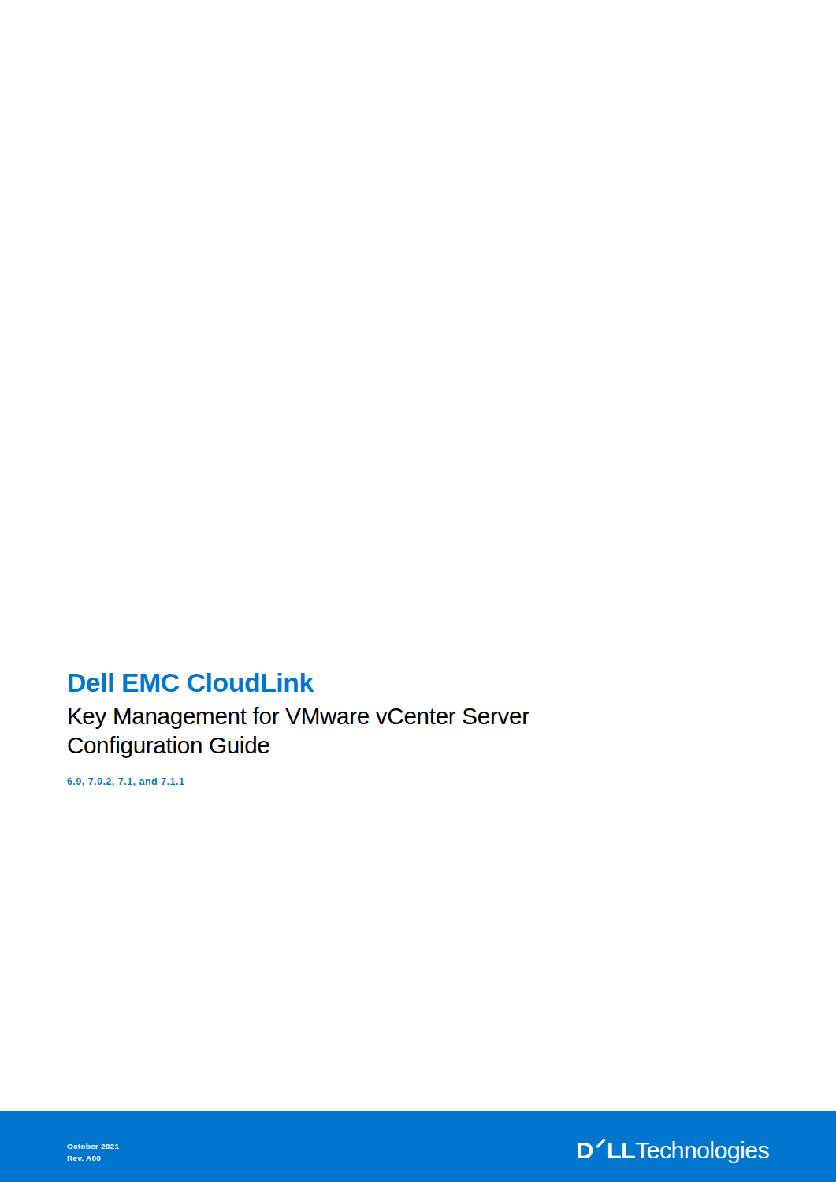Dell EMC CloudLink
Key Management for VMware vCenter Server
Configuration Guide
6.9, 7.0.2, 7.1, and 7.1.1
October 2021
Rev. A00
D⸍LLTechnologies